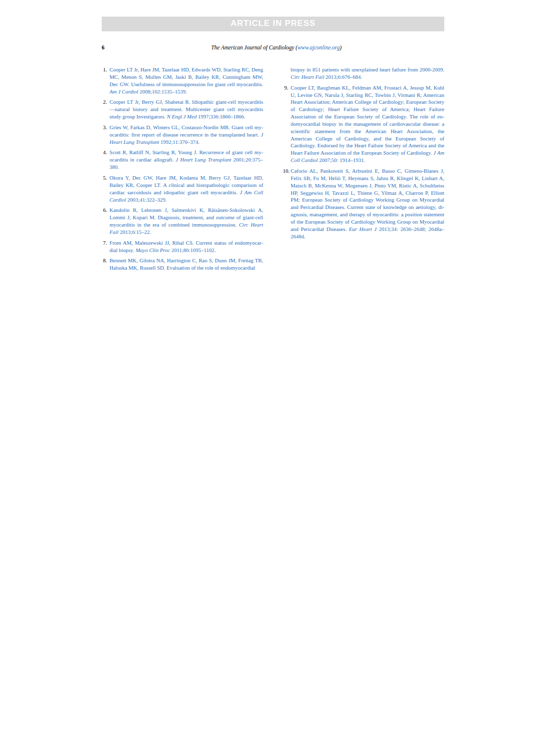ARTICLE IN PRESS
6 The American Journal of Cardiology (www.ajconline.org)
1. Cooper LT Jr, Hare JM, Tazelaar HD, Edwards WD, Starling RC, Deng MC, Menon S, Mullen GM, Jaski B, Bailey KR, Cunningham MW, Dec GW. Usefulness of immunosuppression for giant cell myocarditis. Am J Cardiol 2008;102:1535–1539.
2. Cooper LT Jr, Berry GJ, Shabetai R. Idiopathic giant-cell myocarditis—natural history and treatment. Multicenter giant cell myocarditis study group Investigators. N Engl J Med 1997;336:1860–1866.
3. Gries W, Farkas D, Winters GL, Costanzo-Nordin MR. Giant cell myocarditis: first report of disease recurrence in the transplanted heart. J Heart Lung Transplant 1992;11:370–374.
4. Scott R, Ratliff N, Starling R, Young J. Recurrence of giant cell myocarditis in cardiac allograft. J Heart Lung Transplant 2001;20:375–380.
5. Okura Y, Dec GW, Hare JM, Kodama M, Berry GJ, Tazelaar HD, Bailey KR, Cooper LT. A clinical and histopathologic comparison of cardiac sarcoidosis and idiopathic giant cell myocarditis. J Am Coll Cardiol 2003;41:322–329.
6. Kandolin R, Lehtonen J, Salmenkivi K, Räisänen-Sokolowski A, Lommi J, Kupari M. Diagnosis, treatment, and outcome of giant-cell myocarditis in the era of combined immunosuppression. Circ Heart Fail 2013;6:15–22.
7. From AM, Maleszewski JJ, Rihal CS. Current status of endomyocardial biopsy. Mayo Clin Proc 2011;86:1095–1102.
8. Bennett MK, Gilotra NA, Harrington C, Rao S, Dunn JM, Freitag TB, Haluska MK, Russell SD. Evaluation of the role of endomyocardial
biopsy in 851 patients with unexplained heart failure from 2000-2009. Circ Heart Fail 2013;6:676–684.
9. Cooper LT, Baughman KL, Feldman AM, Frustaci A, Jessup M, Kuhl U, Levine GN, Narula J, Starling RC, Towbin J, Virmani R; American Heart Association; American College of Cardiology; European Society of Cardiology; Heart Failure Society of America; Heart Failure Association of the European Society of Cardiology. The role of endomyocardial biopsy in the management of cardiovascular disease: a scientific statement from the American Heart Association, the American College of Cardiology, and the European Society of Cardiology. Endorsed by the Heart Failure Society of America and the Heart Failure Association of the European Society of Cardiology. J Am Coll Cardiol 2007;50: 1914–1931.
10. Caforio AL, Pankuweit S, Arbustini E, Basso C, Gimeno-Blanes J, Felix SB, Fu M, Heliö T, Heymans S, Jahns R, Klingel K, Linhart A, Maisch B, McKenna W, Mogensen J, Pinto YM, Ristic A, Schultheiss HP, Seggewiss H, Tavazzi L, Thiene G, Yilmaz A, Charron P, Elliott PM; European Society of Cardiology Working Group on Myocardial and Pericardial Diseases. Current state of knowledge on aetiology, diagnosis, management, and therapy of myocarditis: a position statement of the European Society of Cardiology Working Group on Myocardial and Pericardial Diseases. Eur Heart J 2013;34: 2636–2648; 2648a–2648d.